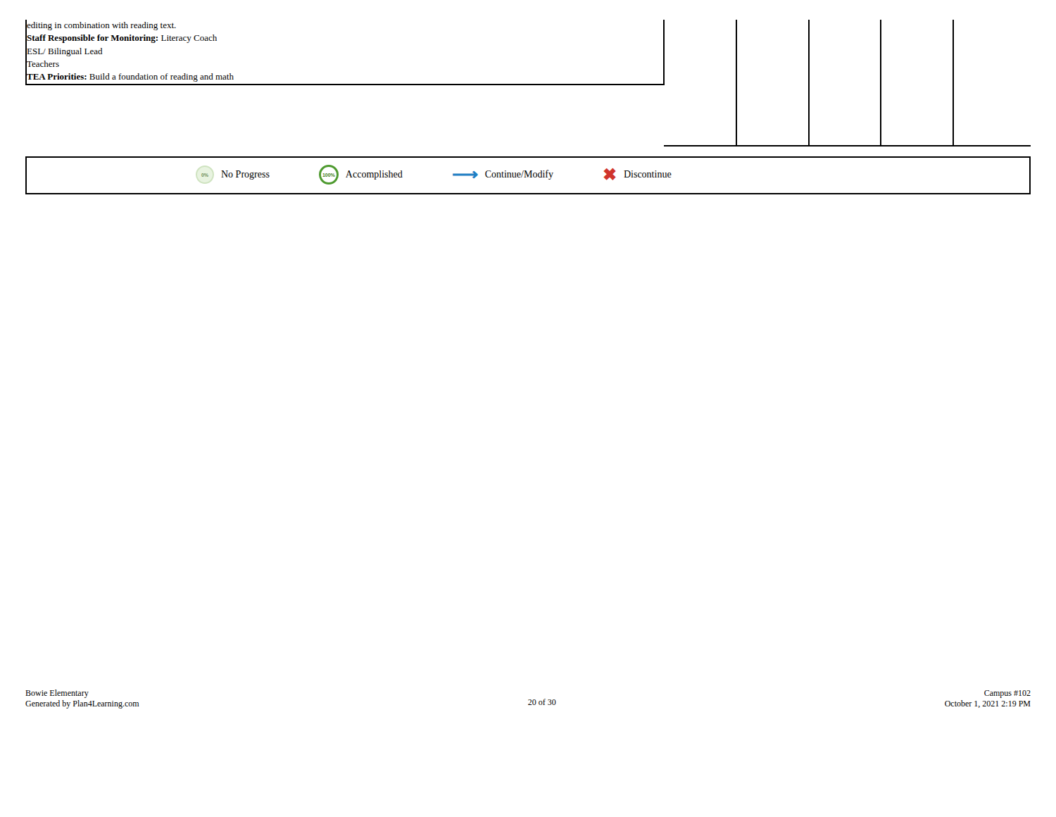| editing in combination with reading text. Staff Responsible for Monitoring: Literacy Coach ESL/ Bilingual Lead Teachers TEA Priorities: Build a foundation of reading and math | | | | | |
0% No Progress
100% Accomplished
⟶ Continue/Modify
✖ Discontinue
Bowie Elementary
Generated by Plan4Learning.com
20 of 30
Campus #102
October 1, 2021 2:19 PM